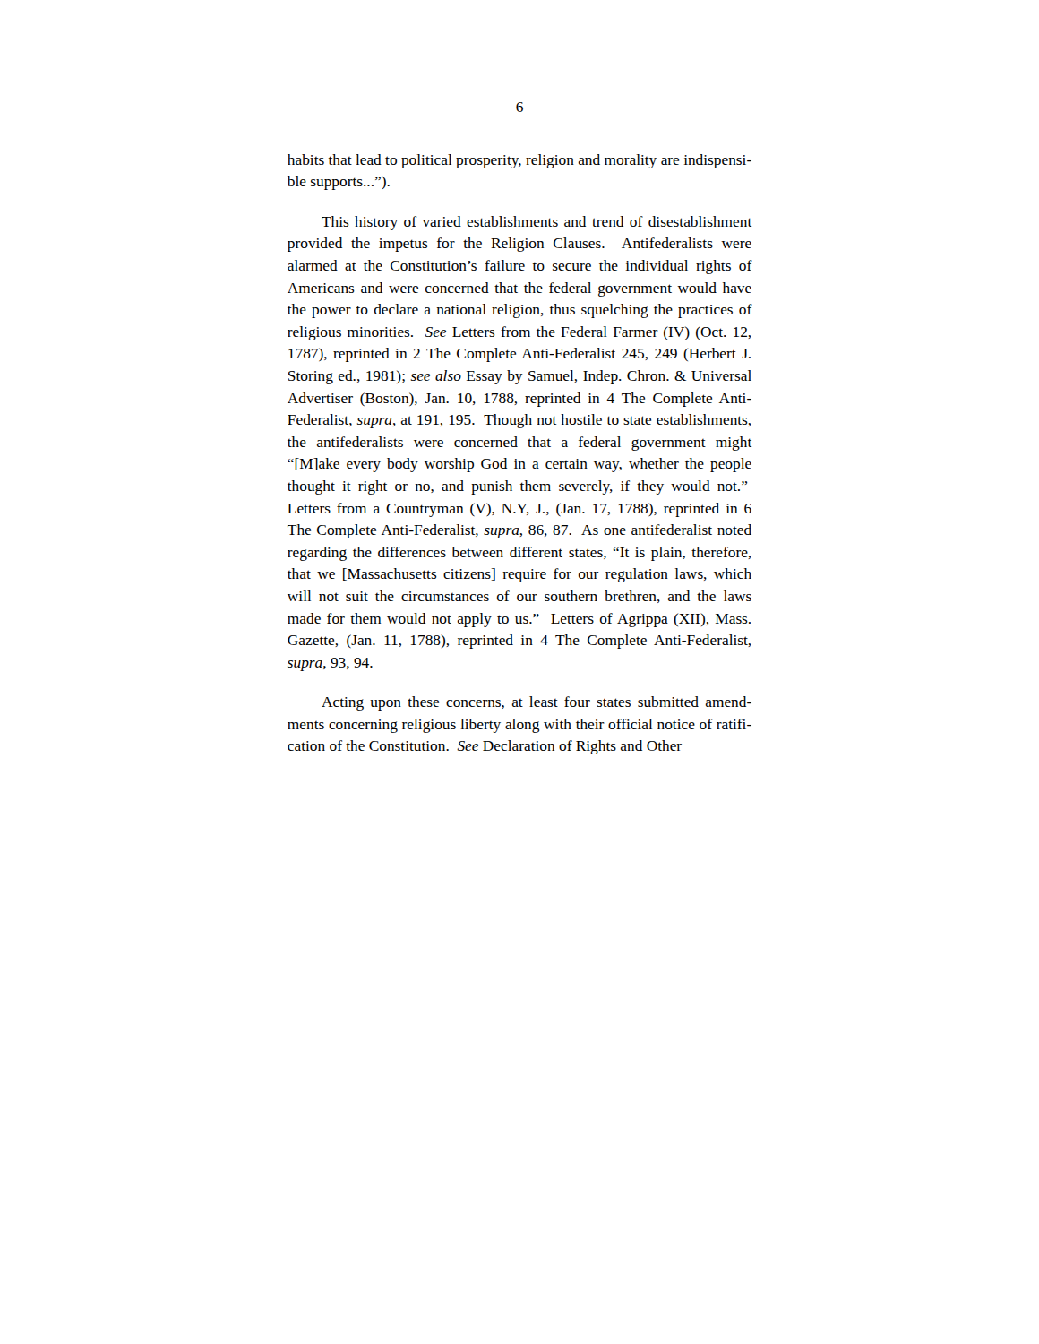6
habits that lead to political prosperity, religion and morality are indispensible supports...”).
This history of varied establishments and trend of disestablishment provided the impetus for the Religion Clauses. Antifederalists were alarmed at the Constitution’s failure to secure the individual rights of Americans and were concerned that the federal government would have the power to declare a national religion, thus squelching the practices of religious minorities. See Letters from the Federal Farmer (IV) (Oct. 12, 1787), reprinted in 2 The Complete Anti-Federalist 245, 249 (Herbert J. Storing ed., 1981); see also Essay by Samuel, Indep. Chron. & Universal Advertiser (Boston), Jan. 10, 1788, reprinted in 4 The Complete Anti-Federalist, supra, at 191, 195. Though not hostile to state establishments, the antifederalists were concerned that a federal government might “[M]ake every body worship God in a certain way, whether the people thought it right or no, and punish them severely, if they would not.” Letters from a Countryman (V), N.Y, J., (Jan. 17, 1788), reprinted in 6 The Complete Anti-Federalist, supra, 86, 87. As one antifederalist noted regarding the differences between different states, “It is plain, therefore, that we [Massachusetts citizens] require for our regulation laws, which will not suit the circumstances of our southern brethren, and the laws made for them would not apply to us.” Letters of Agrippa (XII), Mass. Gazette, (Jan. 11, 1788), reprinted in 4 The Complete Anti-Federalist, supra, 93, 94.
Acting upon these concerns, at least four states submitted amendments concerning religious liberty along with their official notice of ratification of the Constitution. See Declaration of Rights and Other